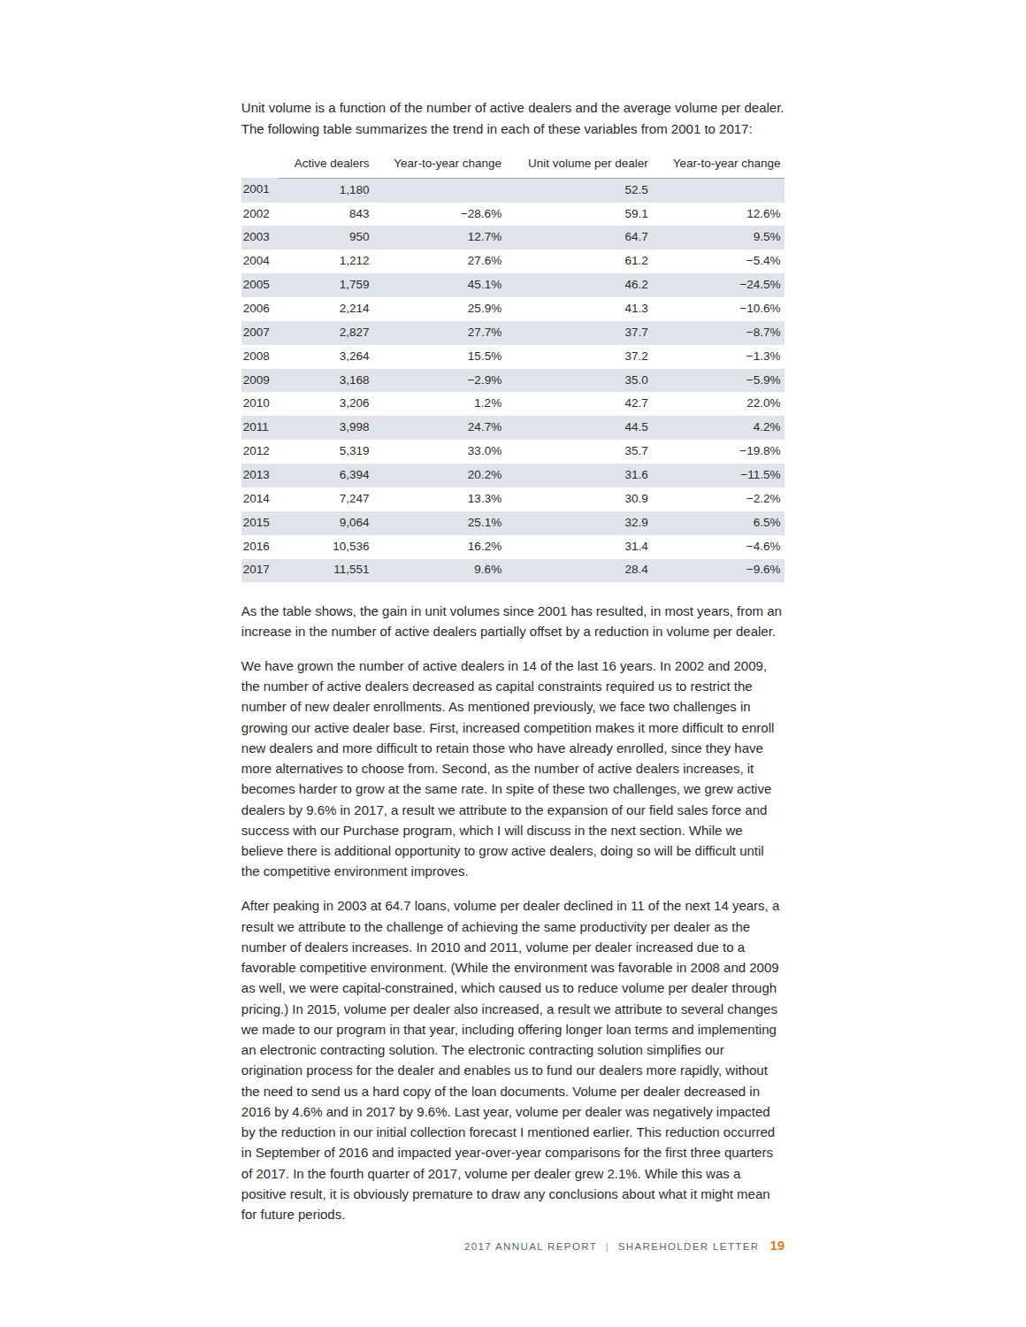Unit volume is a function of the number of active dealers and the average volume per dealer. The following table summarizes the trend in each of these variables from 2001 to 2017:
| | Active dealers | Year-to-year change | Unit volume per dealer | Year-to-year change |
| --- | --- | --- | --- | --- |
| 2001 | 1,180 | | 52.5 | |
| 2002 | 843 | −28.6% | 59.1 | 12.6% |
| 2003 | 950 | 12.7% | 64.7 | 9.5% |
| 2004 | 1,212 | 27.6% | 61.2 | −5.4% |
| 2005 | 1,759 | 45.1% | 46.2 | −24.5% |
| 2006 | 2,214 | 25.9% | 41.3 | −10.6% |
| 2007 | 2,827 | 27.7% | 37.7 | −8.7% |
| 2008 | 3,264 | 15.5% | 37.2 | −1.3% |
| 2009 | 3,168 | −2.9% | 35.0 | −5.9% |
| 2010 | 3,206 | 1.2% | 42.7 | 22.0% |
| 2011 | 3,998 | 24.7% | 44.5 | 4.2% |
| 2012 | 5,319 | 33.0% | 35.7 | −19.8% |
| 2013 | 6,394 | 20.2% | 31.6 | −11.5% |
| 2014 | 7,247 | 13.3% | 30.9 | −2.2% |
| 2015 | 9,064 | 25.1% | 32.9 | 6.5% |
| 2016 | 10,536 | 16.2% | 31.4 | −4.6% |
| 2017 | 11,551 | 9.6% | 28.4 | −9.6% |
As the table shows, the gain in unit volumes since 2001 has resulted, in most years, from an increase in the number of active dealers partially offset by a reduction in volume per dealer.
We have grown the number of active dealers in 14 of the last 16 years. In 2002 and 2009, the number of active dealers decreased as capital constraints required us to restrict the number of new dealer enrollments. As mentioned previously, we face two challenges in growing our active dealer base. First, increased competition makes it more difficult to enroll new dealers and more difficult to retain those who have already enrolled, since they have more alternatives to choose from. Second, as the number of active dealers increases, it becomes harder to grow at the same rate. In spite of these two challenges, we grew active dealers by 9.6% in 2017, a result we attribute to the expansion of our field sales force and success with our Purchase program, which I will discuss in the next section. While we believe there is additional opportunity to grow active dealers, doing so will be difficult until the competitive environment improves.
After peaking in 2003 at 64.7 loans, volume per dealer declined in 11 of the next 14 years, a result we attribute to the challenge of achieving the same productivity per dealer as the number of dealers increases. In 2010 and 2011, volume per dealer increased due to a favorable competitive environment. (While the environment was favorable in 2008 and 2009 as well, we were capital-constrained, which caused us to reduce volume per dealer through pricing.) In 2015, volume per dealer also increased, a result we attribute to several changes we made to our program in that year, including offering longer loan terms and implementing an electronic contracting solution. The electronic contracting solution simplifies our origination process for the dealer and enables us to fund our dealers more rapidly, without the need to send us a hard copy of the loan documents. Volume per dealer decreased in 2016 by 4.6% and in 2017 by 9.6%. Last year, volume per dealer was negatively impacted by the reduction in our initial collection forecast I mentioned earlier. This reduction occurred in September of 2016 and impacted year-over-year comparisons for the first three quarters of 2017. In the fourth quarter of 2017, volume per dealer grew 2.1%. While this was a positive result, it is obviously premature to draw any conclusions about what it might mean for future periods.
2017 ANNUAL REPORT | SHAREHOLDER LETTER 19